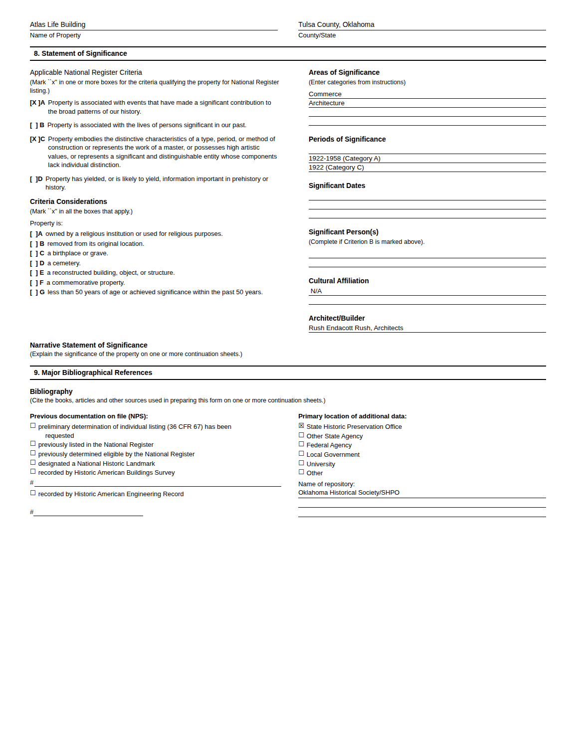Atlas Life Building
Name of Property
Tulsa County, Oklahoma
County/State
8. Statement of Significance
Applicable National Register Criteria
(Mark ``x'' in one or more boxes for the criteria qualifying the property for National Register listing.)
[X ]A Property is associated with events that have made a significant contribution to the broad patterns of our history.
[ ] B Property is associated with the lives of persons significant in our past.
[X ]C Property embodies the distinctive characteristics of a type, period, or method of construction or represents the work of a master, or possesses high artistic values, or represents a significant and distinguishable entity whose components lack individual distinction.
[ ]D Property has yielded, or is likely to yield, information important in prehistory or history.
Criteria Considerations
(Mark ``x'' in all the boxes that apply.)
Property is:
[ ]A owned by a religious institution or used for religious purposes.
[ ] B removed from its original location.
[ ] C a birthplace or grave.
[ ] D a cemetery.
[ ] E a reconstructed building, object, or structure.
[ ] F a commemorative property.
[ ] G less than 50 years of age or achieved significance within the past 50 years.
Areas of Significance
(Enter categories from instructions)
Commerce
Architecture
Periods of Significance
1922-1958 (Category A)
1922 (Category C)
Significant Dates
Significant Person(s)
(Complete if Criterion B is marked above).
Cultural Affiliation
N/A
Architect/Builder
Rush Endacott Rush, Architects
Narrative Statement of Significance
(Explain the significance of the property on one or more continuation sheets.)
9. Major Bibliographical References
Bibliography
(Cite the books, articles and other sources used in preparing this form on one or more continuation sheets.)
Previous documentation on file (NPS):
☐preliminary determination of individual listing (36 CFR 67) has been
requested
☐previously listed in the National Register
☐previously determined eligible by the National Register
☐designated a National Historic Landmark
☐recorded by Historic American Buildings Survey
#
☐recorded by Historic American Engineering Record
#
Primary location of additional data:
☒State Historic Preservation Office
☐Other State Agency
☐Federal Agency
☐Local Government
☐University
☐Other
Name of repository:
Oklahoma Historical Society/SHPO